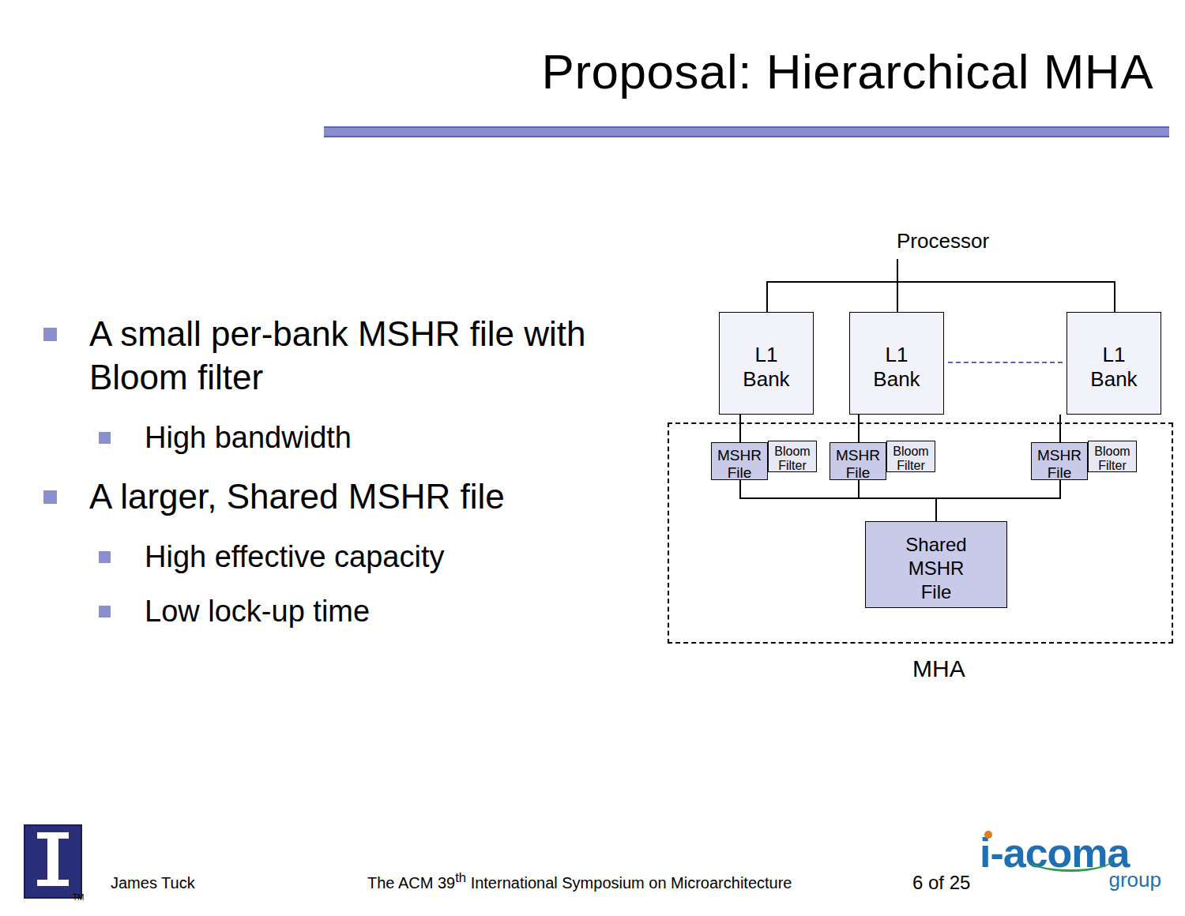Proposal: Hierarchical MHA
A small per-bank MSHR file with Bloom filter
High bandwidth
A larger, Shared MSHR file
High effective capacity
Low lock-up time
Processor
L1
Bank
L1
Bank
L1
Bank
MSHR
File
MSHR
File
MSHR
File
Bloom
Filter
Bloom
Filter
Bloom
Filter
Shared
MSHR
File
MHA
TM
James Tuck
The ACM 39th International Symposium on Microarchitecture
6 of 25
i-acoma
group